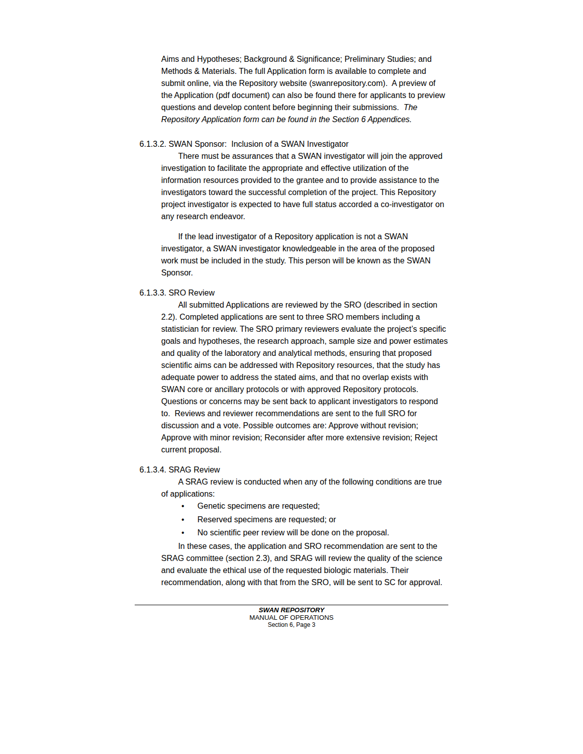Aims and Hypotheses; Background & Significance; Preliminary Studies; and Methods & Materials. The full Application form is available to complete and submit online, via the Repository website (swanrepository.com). A preview of the Application (pdf document) can also be found there for applicants to preview questions and develop content before beginning their submissions. The Repository Application form can be found in the Section 6 Appendices.
6.1.3.2. SWAN Sponsor: Inclusion of a SWAN Investigator
There must be assurances that a SWAN investigator will join the approved investigation to facilitate the appropriate and effective utilization of the information resources provided to the grantee and to provide assistance to the investigators toward the successful completion of the project. This Repository project investigator is expected to have full status accorded a co-investigator on any research endeavor.
If the lead investigator of a Repository application is not a SWAN investigator, a SWAN investigator knowledgeable in the area of the proposed work must be included in the study. This person will be known as the SWAN Sponsor.
6.1.3.3. SRO Review
All submitted Applications are reviewed by the SRO (described in section 2.2). Completed applications are sent to three SRO members including a statistician for review. The SRO primary reviewers evaluate the project’s specific goals and hypotheses, the research approach, sample size and power estimates and quality of the laboratory and analytical methods, ensuring that proposed scientific aims can be addressed with Repository resources, that the study has adequate power to address the stated aims, and that no overlap exists with SWAN core or ancillary protocols or with approved Repository protocols. Questions or concerns may be sent back to applicant investigators to respond to. Reviews and reviewer recommendations are sent to the full SRO for discussion and a vote. Possible outcomes are: Approve without revision; Approve with minor revision; Reconsider after more extensive revision; Reject current proposal.
6.1.3.4. SRAG Review
A SRAG review is conducted when any of the following conditions are true of applications:
Genetic specimens are requested;
Reserved specimens are requested; or
No scientific peer review will be done on the proposal.
In these cases, the application and SRO recommendation are sent to the SRAG committee (section 2.3), and SRAG will review the quality of the science and evaluate the ethical use of the requested biologic materials. Their recommendation, along with that from the SRO, will be sent to SC for approval.
SWAN REPOSITORY
MANUAL OF OPERATIONS
Section 6, Page 3